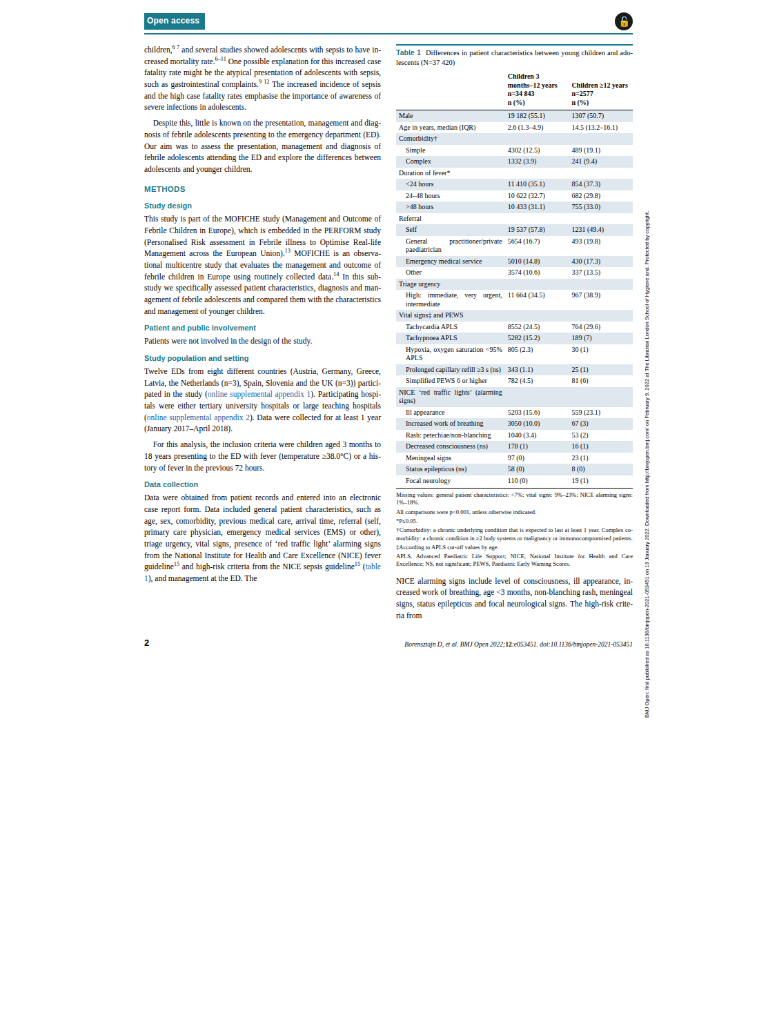BMJ Open: first published as 10.1136/bmjopen-2021-053451 on 19 January 2022. Downloaded from http://bmjopen.bmj.com/ on February 9, 2022 at The Librarian London School of Hygiene and. Protected by copyright.
Open access
🔓
children,6 7 and several studies showed adolescents with sepsis to have increased mortality rate.6–11 One possible explanation for this increased case fatality rate might be the atypical presentation of adolescents with sepsis, such as gastrointestinal complaints.9 12 The increased incidence of sepsis and the high case fatality rates emphasise the importance of awareness of severe infections in adolescents.
Despite this, little is known on the presentation, management and diagnosis of febrile adolescents presenting to the emergency department (ED). Our aim was to assess the presentation, management and diagnosis of febrile adolescents attending the ED and explore the differences between adolescents and younger children.
Methods
Study design
This study is part of the MOFICHE study (Management and Outcome of Febrile Children in Europe), which is embedded in the PERFORM study (Personalised Risk assessment in Febrile illness to Optimise Real-life Management across the European Union).13 MOFICHE is an observational multicentre study that evaluates the management and outcome of febrile children in Europe using routinely collected data.14 In this substudy we specifically assessed patient characteristics, diagnosis and management of febrile adolescents and compared them with the characteristics and management of younger children.
Patient and public involvement
Patients were not involved in the design of the study.
Study population and setting
Twelve EDs from eight different countries (Austria, Germany, Greece, Latvia, the Netherlands (n=3), Spain, Slovenia and the UK (n=3)) participated in the study (online supplemental appendix 1). Participating hospitals were either tertiary university hospitals or large teaching hospitals (online supplemental appendix 2). Data were collected for at least 1 year (January 2017–April 2018).
For this analysis, the inclusion criteria were children aged 3 months to 18 years presenting to the ED with fever (temperature ≥38.0°C) or a history of fever in the previous 72 hours.
Data collection
Data were obtained from patient records and entered into an electronic case report form. Data included general patient characteristics, such as age, sex, comorbidity, previous medical care, arrival time, referral (self, primary care physician, emergency medical services (EMS) or other), triage urgency, vital signs, presence of ‘red traffic light’ alarming signs from the National Institute for Health and Care Excellence (NICE) fever guideline15 and high-risk criteria from the NICE sepsis guideline15 (table 1), and management at the ED. The
Table 1 Differences in patient characteristics between young children and adolescents (N=37 420)
| | Children 3 months–12 years n=34 843 n (%) | Children ≥12 years n=2577 n (%) |
| --- | --- | --- |
| Male | 19 182 (55.1) | 1307 (50.7) |
| Age in years, median (IQR) | 2.6 (1.3–4.9) | 14.5 (13.2–16.1) |
| Comorbidity† | | |
| Simple | 4302 (12.5) | 489 (19.1) |
| Complex | 1332 (3.9) | 241 (9.4) |
| Duration of fever* | | |
| <24 hours | 11 410 (35.1) | 854 (37.3) |
| 24–48 hours | 10 622 (32.7) | 682 (29.8) |
| >48 hours | 10 433 (31.1) | 755 (33.0) |
| Referral | | |
| Self | 19 537 (57.8) | 1231 (49.4) |
| General practitioner/private paediatrician | 5654 (16.7) | 493 (19.8) |
| Emergency medical service | 5010 (14.8) | 430 (17.3) |
| Other | 3574 (10.6) | 337 (13.5) |
| Triage urgency | | |
| High: immediate, very urgent, intermediate | 11 664 (34.5) | 967 (38.9) |
| Vital signs‡ and PEWS | | |
| Tachycardia APLS | 8552 (24.5) | 764 (29.6) |
| Tachypnoea APLS | 5282 (15.2) | 189 (7) |
| Hypoxia, oxygen saturation <95% APLS | 805 (2.3) | 30 (1) |
| Prolonged capillary refill ≥3 s (ns) | 343 (1.1) | 25 (1) |
| Simplified PEWS 6 or higher | 782 (4.5) | 81 (6) |
| NICE ‘red traffic lights’ (alarming signs) | | |
| Ill appearance | 5203 (15.6) | 559 (23.1) |
| Increased work of breathing | 3050 (10.0) | 67 (3) |
| Rash: petechiae/non-blanching | 1040 (3.4) | 53 (2) |
| Decreased consciousness (ns) | 178 (1) | 16 (1) |
| Meningeal signs | 97 (0) | 23 (1) |
| Status epilepticus (ns) | 58 (0) | 8 (0) |
| Focal neurology | 110 (0) | 19 (1) |
Missing values: general patient characteristics: <7%; vital signs: 9%–23%; NICE alarming signs: 1%–18%.
All comparisons were p<0.001, unless otherwise indicated.
*P≤0.05.
†Comorbidity: a chronic underlying condition that is expected to last at least 1 year. Complex comorbidity: a chronic condition in ≥2 body systems or malignancy or immunocompromised patients.
‡According to APLS cut-off values by age.
APLS, Advanced Paediatric Life Support; NICE, National Institute for Health and Care Excellence; NS, not significant; PEWS, Paediatric Early Warning Scores.
NICE alarming signs include level of consciousness, ill appearance, increased work of breathing, age <3 months, non-blanching rash, meningeal signs, status epilepticus and focal neurological signs. The high-risk criteria from
2
Borensztajn D, et al. BMJ Open 2022;12:e053451. doi:10.1136/bmjopen-2021-053451